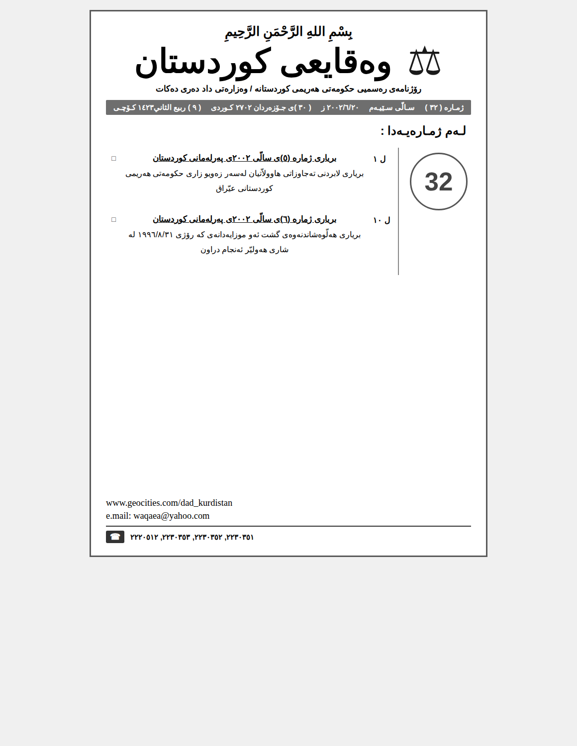بِسْمِ اللهِ الرَّحْمَنِ الرَّحِيمِ
⚖
وەقایعی کوردستان
رۆژنامەی رەسمیی حکومەتی هەریمی کوردستانە / وەزارەتی داد دەری دەکات
ژمـاره ( ٣٢ ) سـالّی سـێیـەم ٢٠٠٢/٦/٢٠ ز ( ٣٠ )ی جـۆزەردان ٢٧٠٢ کـوردی ( ٩ ) ربيع الثاني١٤٢٣ کـۆچـی
لـەم ژمـارەیـەدا :
32
ل ١
بریاری ژمارە (٥)ی سالّی ٢٠٠٢ی پەرلەمانی کوردستان
بریاری لابردنی تەجاوزاتی هاوولاّتیان لەسەر زەویو زاری حکومەتی هەریمی کوردستانی عیّراق
ل ١٠
بریاری ژمارە (٦)ی سالّی ٢٠٠٢ی پەرلەمانی کوردستان
بریاری هەلّوەشاندنەوەی گشت ئەو موزایەدانەی کە رۆژی ١٩٩٦/٨/٣١ لە شاری هەولیّر ئەنجام دراون
www.geocities.com/dad_kurdistan
e.mail: waqaea@yahoo.com
☎ ٢٢٣٠٣٥١, ٢٢٣٠٣٥٢, ٢٢٣٠٣٥٣, ٢٢٢٠٥١٢